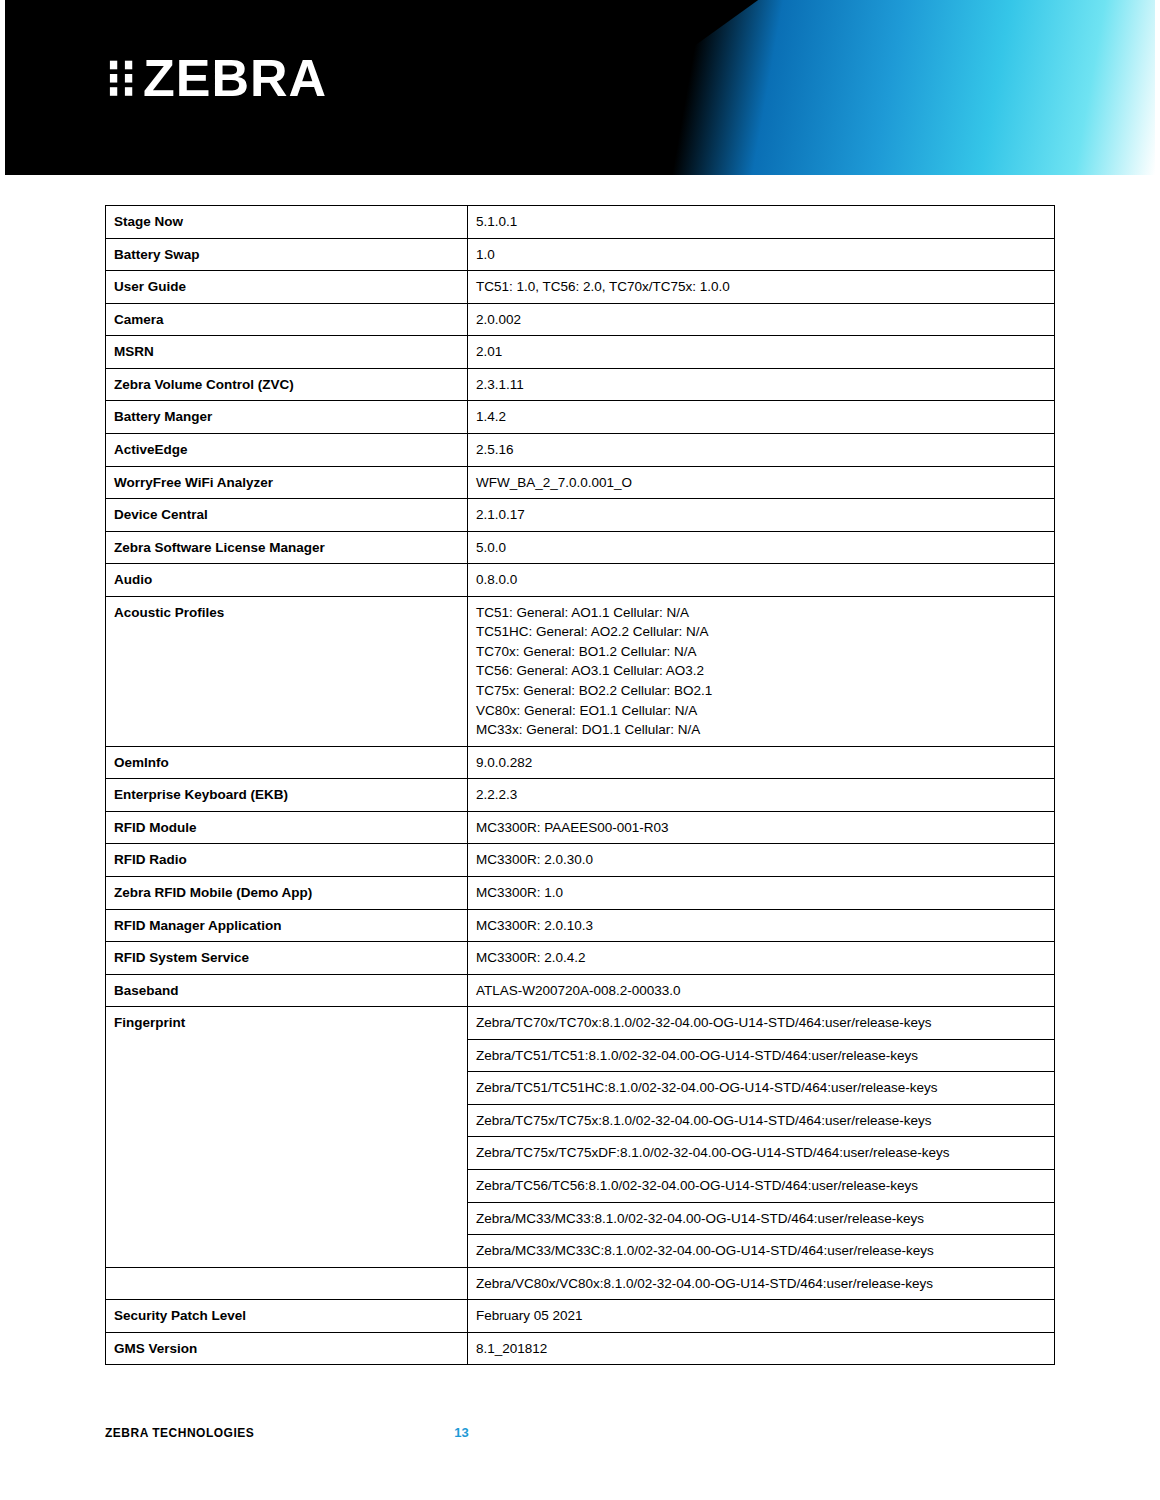⁝⁝ ZEBRA
| Stage Now | 5.1.0.1 |
| Battery Swap | 1.0 |
| User Guide | TC51: 1.0, TC56: 2.0, TC70x/TC75x: 1.0.0 |
| Camera | 2.0.002 |
| MSRN | 2.01 |
| Zebra Volume Control (ZVC) | 2.3.1.11 |
| Battery Manger | 1.4.2 |
| ActiveEdge | 2.5.16 |
| WorryFree WiFi Analyzer | WFW_BA_2_7.0.0.001_O |
| Device Central | 2.1.0.17 |
| Zebra Software License Manager | 5.0.0 |
| Audio | 0.8.0.0 |
| Acoustic Profiles | TC51: General: AO1.1 Cellular: N/A TC51HC: General: AO2.2 Cellular: N/A TC70x: General: BO1.2 Cellular: N/A TC56: General: AO3.1 Cellular: AO3.2 TC75x: General: BO2.2 Cellular: BO2.1 VC80x: General: EO1.1 Cellular: N/A MC33x: General: DO1.1 Cellular: N/A |
| OemInfo | 9.0.0.282 |
| Enterprise Keyboard (EKB) | 2.2.2.3 |
| RFID Module | MC3300R: PAAEES00-001-R03 |
| RFID Radio | MC3300R: 2.0.30.0 |
| Zebra RFID Mobile (Demo App) | MC3300R: 1.0 |
| RFID Manager Application | MC3300R: 2.0.10.3 |
| RFID System Service | MC3300R: 2.0.4.2 |
| Baseband | ATLAS-W200720A-008.2-00033.0 |
| Fingerprint | Zebra/TC70x/TC70x:8.1.0/02-32-04.00-OG-U14-STD/464:user/release-keys |
| Zebra/TC51/TC51:8.1.0/02-32-04.00-OG-U14-STD/464:user/release-keys |
| Zebra/TC51/TC51HC:8.1.0/02-32-04.00-OG-U14-STD/464:user/release-keys |
| Zebra/TC75x/TC75x:8.1.0/02-32-04.00-OG-U14-STD/464:user/release-keys |
| Zebra/TC75x/TC75xDF:8.1.0/02-32-04.00-OG-U14-STD/464:user/release-keys |
| Zebra/TC56/TC56:8.1.0/02-32-04.00-OG-U14-STD/464:user/release-keys |
| Zebra/MC33/MC33:8.1.0/02-32-04.00-OG-U14-STD/464:user/release-keys |
| Zebra/MC33/MC33C:8.1.0/02-32-04.00-OG-U14-STD/464:user/release-keys |
| | Zebra/VC80x/VC80x:8.1.0/02-32-04.00-OG-U14-STD/464:user/release-keys |
| Security Patch Level | February 05 2021 |
| GMS Version | 8.1_201812 |
ZEBRA TECHNOLOGIES 13